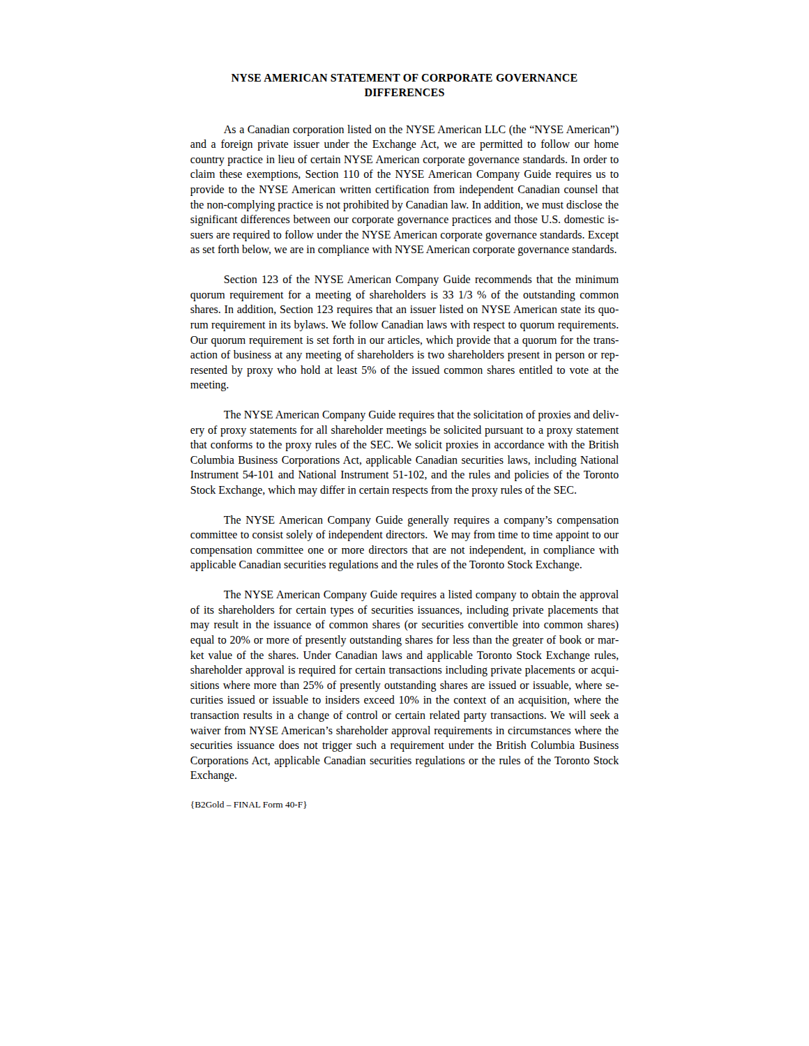NYSE AMERICAN STATEMENT OF CORPORATE GOVERNANCE DIFFERENCES
As a Canadian corporation listed on the NYSE American LLC (the “NYSE American”) and a foreign private issuer under the Exchange Act, we are permitted to follow our home country practice in lieu of certain NYSE American corporate governance standards. In order to claim these exemptions, Section 110 of the NYSE American Company Guide requires us to provide to the NYSE American written certification from independent Canadian counsel that the non-complying practice is not prohibited by Canadian law. In addition, we must disclose the significant differences between our corporate governance practices and those U.S. domestic issuers are required to follow under the NYSE American corporate governance standards. Except as set forth below, we are in compliance with NYSE American corporate governance standards.
Section 123 of the NYSE American Company Guide recommends that the minimum quorum requirement for a meeting of shareholders is 33 1/3 % of the outstanding common shares. In addition, Section 123 requires that an issuer listed on NYSE American state its quorum requirement in its bylaws. We follow Canadian laws with respect to quorum requirements. Our quorum requirement is set forth in our articles, which provide that a quorum for the transaction of business at any meeting of shareholders is two shareholders present in person or represented by proxy who hold at least 5% of the issued common shares entitled to vote at the meeting.
The NYSE American Company Guide requires that the solicitation of proxies and delivery of proxy statements for all shareholder meetings be solicited pursuant to a proxy statement that conforms to the proxy rules of the SEC. We solicit proxies in accordance with the British Columbia Business Corporations Act, applicable Canadian securities laws, including National Instrument 54-101 and National Instrument 51-102, and the rules and policies of the Toronto Stock Exchange, which may differ in certain respects from the proxy rules of the SEC.
The NYSE American Company Guide generally requires a company’s compensation committee to consist solely of independent directors. We may from time to time appoint to our compensation committee one or more directors that are not independent, in compliance with applicable Canadian securities regulations and the rules of the Toronto Stock Exchange.
The NYSE American Company Guide requires a listed company to obtain the approval of its shareholders for certain types of securities issuances, including private placements that may result in the issuance of common shares (or securities convertible into common shares) equal to 20% or more of presently outstanding shares for less than the greater of book or market value of the shares. Under Canadian laws and applicable Toronto Stock Exchange rules, shareholder approval is required for certain transactions including private placements or acquisitions where more than 25% of presently outstanding shares are issued or issuable, where securities issued or issuable to insiders exceed 10% in the context of an acquisition, where the transaction results in a change of control or certain related party transactions. We will seek a waiver from NYSE American’s shareholder approval requirements in circumstances where the securities issuance does not trigger such a requirement under the British Columbia Business Corporations Act, applicable Canadian securities regulations or the rules of the Toronto Stock Exchange.
{B2Gold – FINAL Form 40-F}